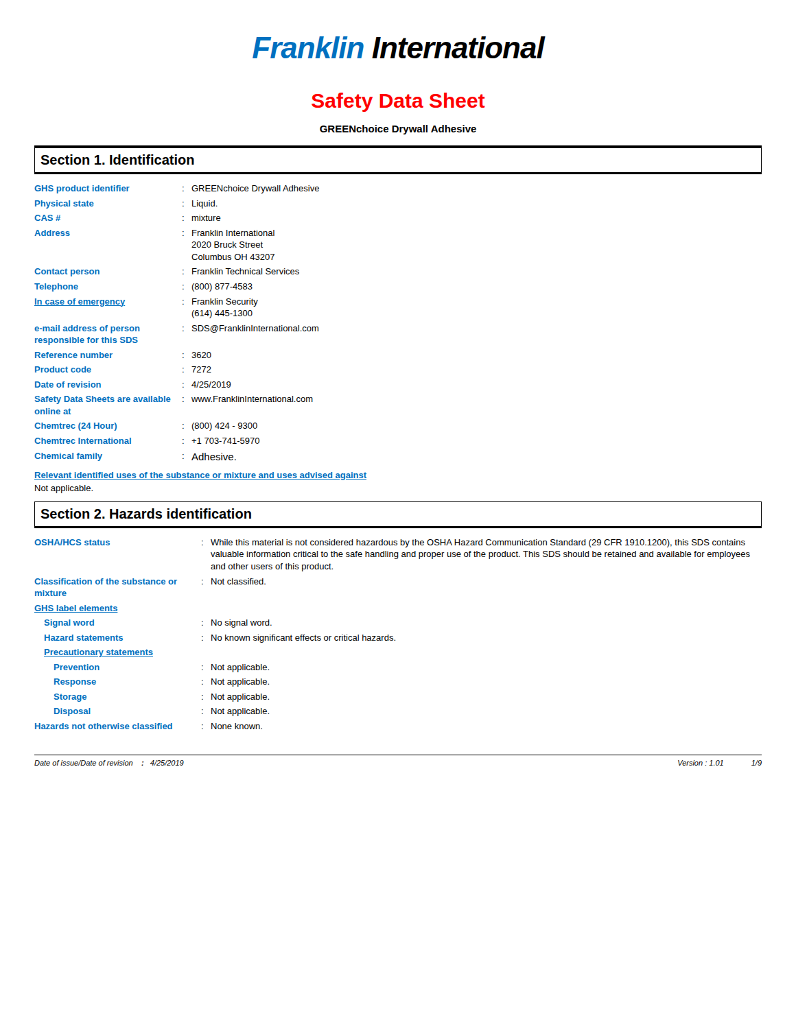Franklin International
Safety Data Sheet
GREENchoice Drywall Adhesive
Section 1. Identification
| GHS product identifier | : | GREENchoice Drywall Adhesive |
| Physical state | : | Liquid. |
| CAS # | : | mixture |
| Address | : | Franklin International 2020 Bruck Street Columbus OH 43207 |
| Contact person | : | Franklin Technical Services |
| Telephone | : | (800) 877-4583 |
| In case of emergency | : | Franklin Security (614) 445-1300 |
| e-mail address of person responsible for this SDS | : | SDS@FranklinInternational.com |
| Reference number | : | 3620 |
| Product code | : | 7272 |
| Date of revision | : | 4/25/2019 |
| Safety Data Sheets are available online at | : | www.FranklinInternational.com |
| Chemtrec (24 Hour) | : | (800) 424 - 9300 |
| Chemtrec International | : | +1 703-741-5970 |
| Chemical family | : | Adhesive. |
Relevant identified uses of the substance or mixture and uses advised against
Not applicable.
Section 2. Hazards identification
| OSHA/HCS status | : | While this material is not considered hazardous by the OSHA Hazard Communication Standard (29 CFR 1910.1200), this SDS contains valuable information critical to the safe handling and proper use of the product. This SDS should be retained and available for employees and other users of this product. |
| Classification of the substance or mixture | : | Not classified. |
| GHS label elements | | |
| Signal word | : | No signal word. |
| Hazard statements | : | No known significant effects or critical hazards. |
| Precautionary statements | | |
| Prevention | : | Not applicable. |
| Response | : | Not applicable. |
| Storage | : | Not applicable. |
| Disposal | : | Not applicable. |
| Hazards not otherwise classified | : | None known. |
Date of issue/Date of revision : 4/25/2019
Version : 1.01
1/9